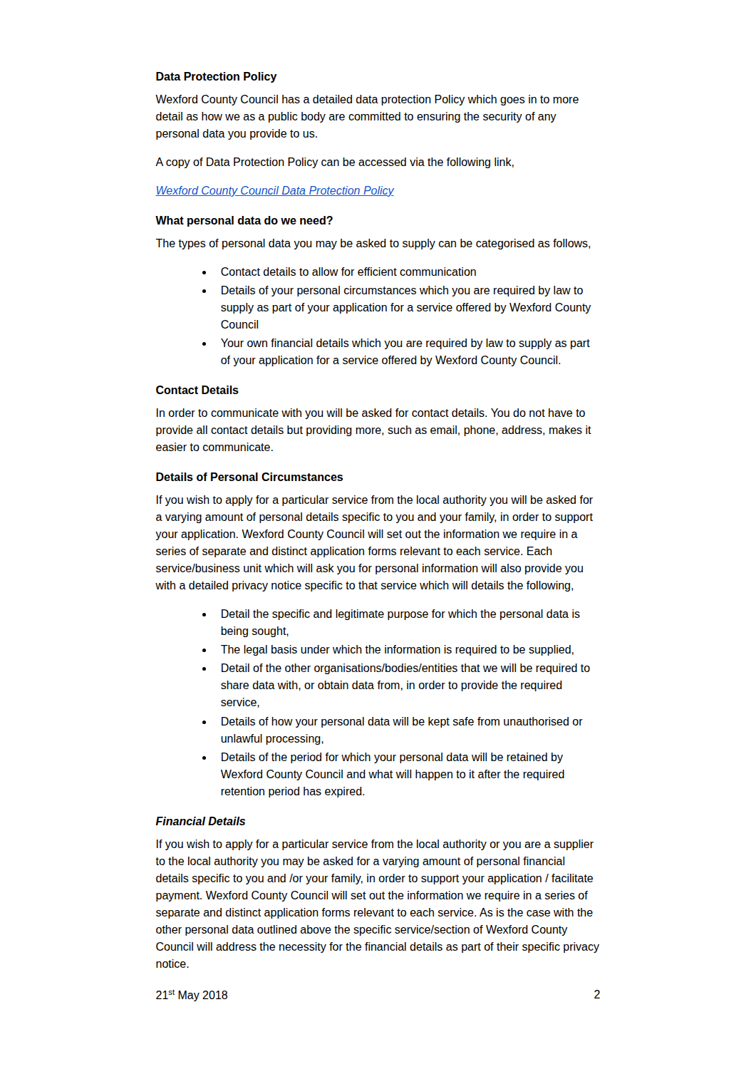Data Protection Policy
Wexford County Council has a detailed data protection Policy which goes in to more detail as how we as a public body are committed to ensuring the security of any personal data you provide to us.
A copy of Data Protection Policy can be accessed via the following link,
Wexford County Council Data Protection Policy
What personal data do we need?
The types of personal data you may be asked to supply can be categorised as follows,
Contact details to allow for efficient communication
Details of your personal circumstances which you are required by law to supply as part of your application for a service offered by Wexford County Council
Your own financial details which you are required by law to supply as part of your application for a service offered by Wexford County Council.
Contact Details
In order to communicate with you will be asked for contact details. You do not have to provide all contact details but providing more, such as email, phone, address, makes it easier to communicate.
Details of Personal Circumstances
If you wish to apply for a particular service from the local authority you will be asked for a varying amount of personal details specific to you and your family, in order to support your application. Wexford County Council will set out the information we require in a series of separate and distinct application forms relevant to each service. Each service/business unit which will ask you for personal information will also provide you with a detailed privacy notice specific to that service which will details the following,
Detail the specific and legitimate purpose for which the personal data is being sought,
The legal basis under which the information is required to be supplied,
Detail of the other organisations/bodies/entities that we will be required to share data with, or obtain data from, in order to provide the required service,
Details of how your personal data will be kept safe from unauthorised or unlawful processing,
Details of the period for which your personal data will be retained by Wexford County Council and what will happen to it after the required retention period has expired.
Financial Details
If you wish to apply for a particular service from the local authority or you are a supplier to the local authority you may be asked for a varying amount of personal financial details specific to you and /or your family, in order to support your application / facilitate payment. Wexford County Council will set out the information we require in a series of separate and distinct application forms relevant to each service. As is the case with the other personal data outlined above the specific service/section of Wexford County Council will address the necessity for the financial details as part of their specific privacy notice.
21st May 2018 2